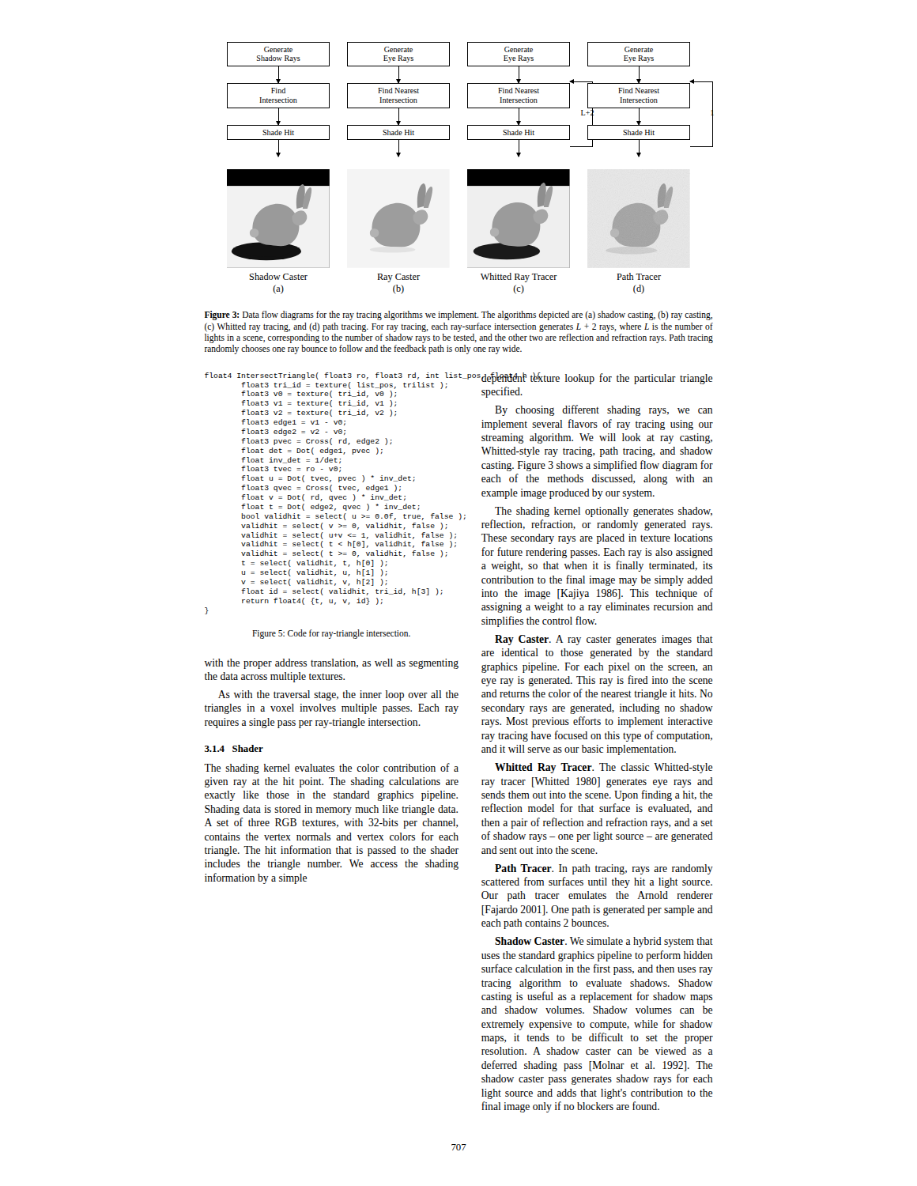Generate
Shadow Rays
Find
Intersection
Shade Hit
Generate
Eye Rays
Find Nearest
Intersection
Shade Hit
Generate
Eye Rays
Find Nearest
Intersection
L+2
Shade Hit
Generate
Eye Rays
Find Nearest
Intersection
1
Shade Hit
Shadow Caster(a)
Ray Caster(b)
Whitted Ray Tracer(c)
Path Tracer(d)
Figure 3: Data flow diagrams for the ray tracing algorithms we implement. The algorithms depicted are (a) shadow casting, (b) ray casting, (c) Whitted ray tracing, and (d) path tracing. For ray tracing, each ray-surface intersection generates L + 2 rays, where L is the number of lights in a scene, corresponding to the number of shadow rays to be tested, and the other two are reflection and refraction rays. Path tracing randomly chooses one ray bounce to follow and the feedback path is only one ray wide.
float4 IntersectTriangle( float3 ro, float3 rd, int list_pos, float4 h ){
        float3 tri_id = texture( list_pos, trilist );
        float3 v0 = texture( tri_id, v0 );
        float3 v1 = texture( tri_id, v1 );
        float3 v2 = texture( tri_id, v2 );
        float3 edge1 = v1 - v0;
        float3 edge2 = v2 - v0;
        float3 pvec = Cross( rd, edge2 );
        float det = Dot( edge1, pvec );
        float inv_det = 1/det;
        float3 tvec = ro - v0;
        float u = Dot( tvec, pvec ) * inv_det;
        float3 qvec = Cross( tvec, edge1 );
        float v = Dot( rd, qvec ) * inv_det;
        float t = Dot( edge2, qvec ) * inv_det;
        bool validhit = select( u >= 0.0f, true, false );
        validhit = select( v >= 0, validhit, false );
        validhit = select( u+v <= 1, validhit, false );
        validhit = select( t < h[0], validhit, false );
        validhit = select( t >= 0, validhit, false );
        t = select( validhit, t, h[0] );
        u = select( validhit, u, h[1] );
        v = select( validhit, v, h[2] );
        float id = select( validhit, tri_id, h[3] );
        return float4( {t, u, v, id} );
}
Figure 5: Code for ray-triangle intersection.
with the proper address translation, as well as segmenting the data across multiple textures.
As with the traversal stage, the inner loop over all the triangles in a voxel involves multiple passes. Each ray requires a single pass per ray-triangle intersection.
3.1.4 Shader
The shading kernel evaluates the color contribution of a given ray at the hit point. The shading calculations are exactly like those in the standard graphics pipeline. Shading data is stored in memory much like triangle data. A set of three RGB textures, with 32-bits per channel, contains the vertex normals and vertex colors for each triangle. The hit information that is passed to the shader includes the triangle number. We access the shading information by a simple
dependent texture lookup for the particular triangle specified.
By choosing different shading rays, we can implement several flavors of ray tracing using our streaming algorithm. We will look at ray casting, Whitted-style ray tracing, path tracing, and shadow casting. Figure 3 shows a simplified flow diagram for each of the methods discussed, along with an example image produced by our system.
The shading kernel optionally generates shadow, reflection, refraction, or randomly generated rays. These secondary rays are placed in texture locations for future rendering passes. Each ray is also assigned a weight, so that when it is finally terminated, its contribution to the final image may be simply added into the image [Kajiya 1986]. This technique of assigning a weight to a ray eliminates recursion and simplifies the control flow.
Ray Caster. A ray caster generates images that are identical to those generated by the standard graphics pipeline. For each pixel on the screen, an eye ray is generated. This ray is fired into the scene and returns the color of the nearest triangle it hits. No secondary rays are generated, including no shadow rays. Most previous efforts to implement interactive ray tracing have focused on this type of computation, and it will serve as our basic implementation.
Whitted Ray Tracer. The classic Whitted-style ray tracer [Whitted 1980] generates eye rays and sends them out into the scene. Upon finding a hit, the reflection model for that surface is evaluated, and then a pair of reflection and refraction rays, and a set of shadow rays – one per light source – are generated and sent out into the scene.
Path Tracer. In path tracing, rays are randomly scattered from surfaces until they hit a light source. Our path tracer emulates the Arnold renderer [Fajardo 2001]. One path is generated per sample and each path contains 2 bounces.
Shadow Caster. We simulate a hybrid system that uses the standard graphics pipeline to perform hidden surface calculation in the first pass, and then uses ray tracing algorithm to evaluate shadows. Shadow casting is useful as a replacement for shadow maps and shadow volumes. Shadow volumes can be extremely expensive to compute, while for shadow maps, it tends to be difficult to set the proper resolution. A shadow caster can be viewed as a deferred shading pass [Molnar et al. 1992]. The shadow caster pass generates shadow rays for each light source and adds that light's contribution to the final image only if no blockers are found.
707